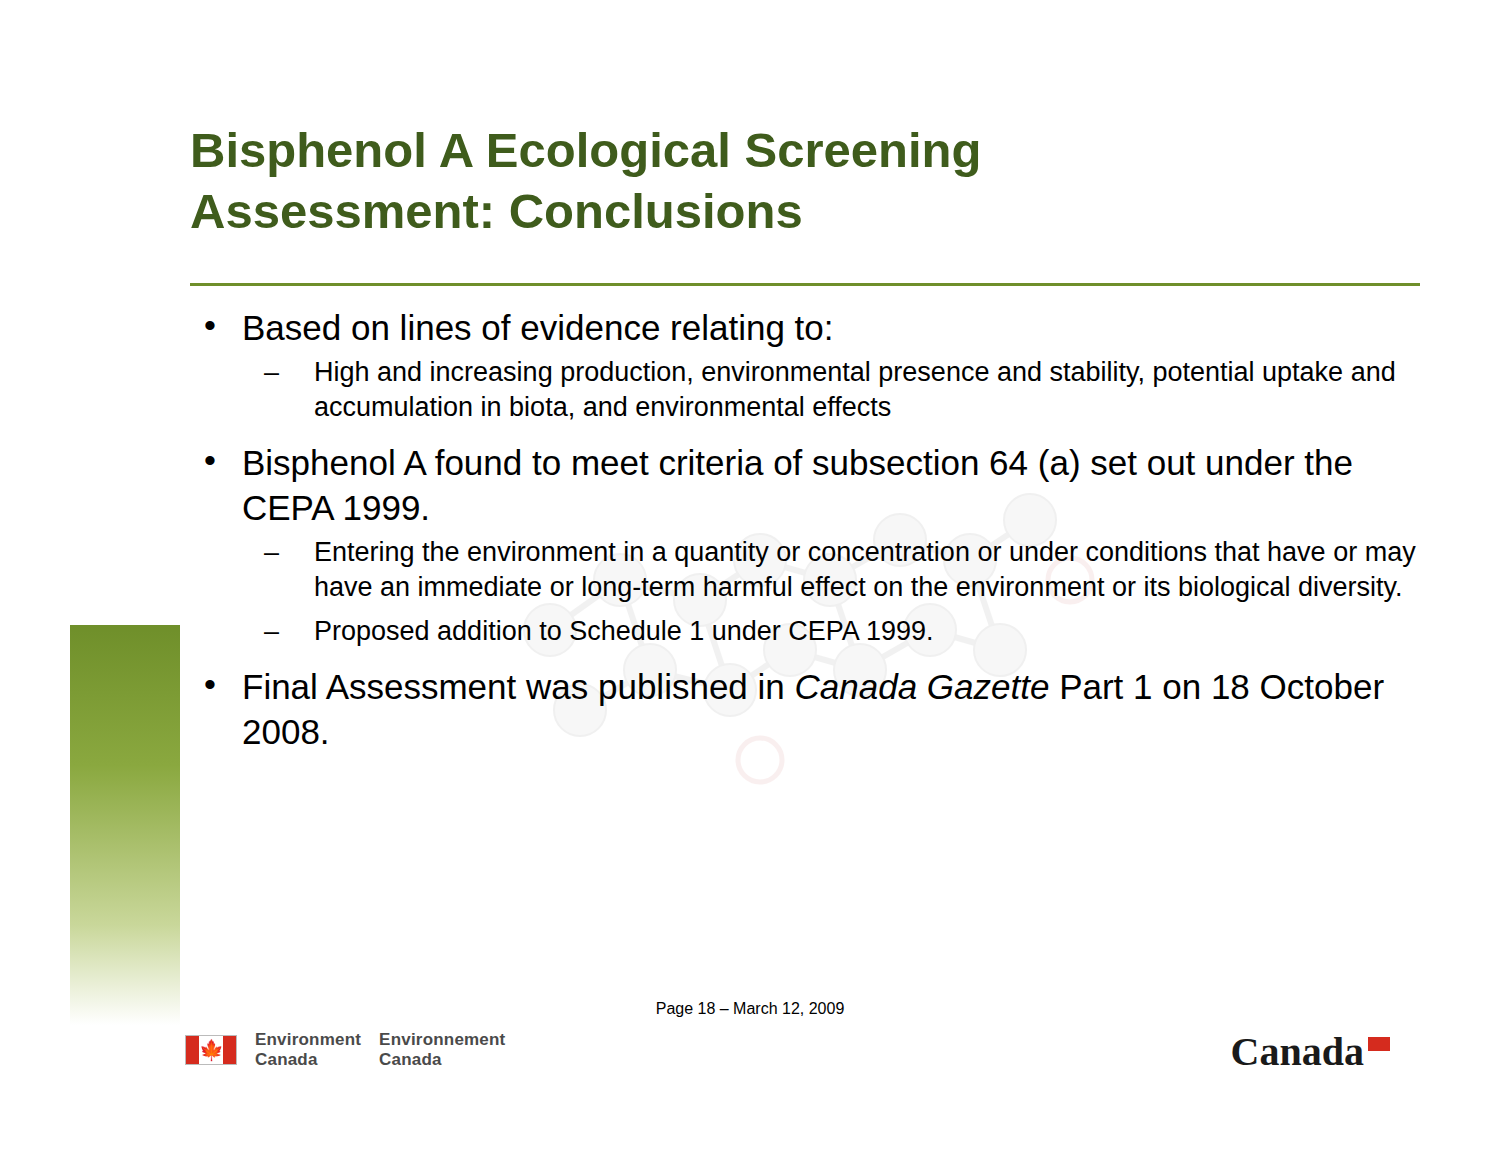Bisphenol A Ecological Screening
Assessment: Conclusions
•Based on lines of evidence relating to:
–High and increasing production, environmental presence and stability, potential uptake and accumulation in biota, and environmental effects
•Bisphenol A found to meet criteria of subsection 64 (a) set out under the CEPA 1999.
–Entering the environment in a quantity or concentration or under conditions that have or may have an immediate or long-term harmful effect on the environment or its biological diversity.
–Proposed addition to Schedule 1 under CEPA 1999.
•Final Assessment was published in Canada Gazette Part 1 on 18 October 2008.
Page 18 – March 12, 2009
🍁
Environment Canada
Environnement Canada
Canada